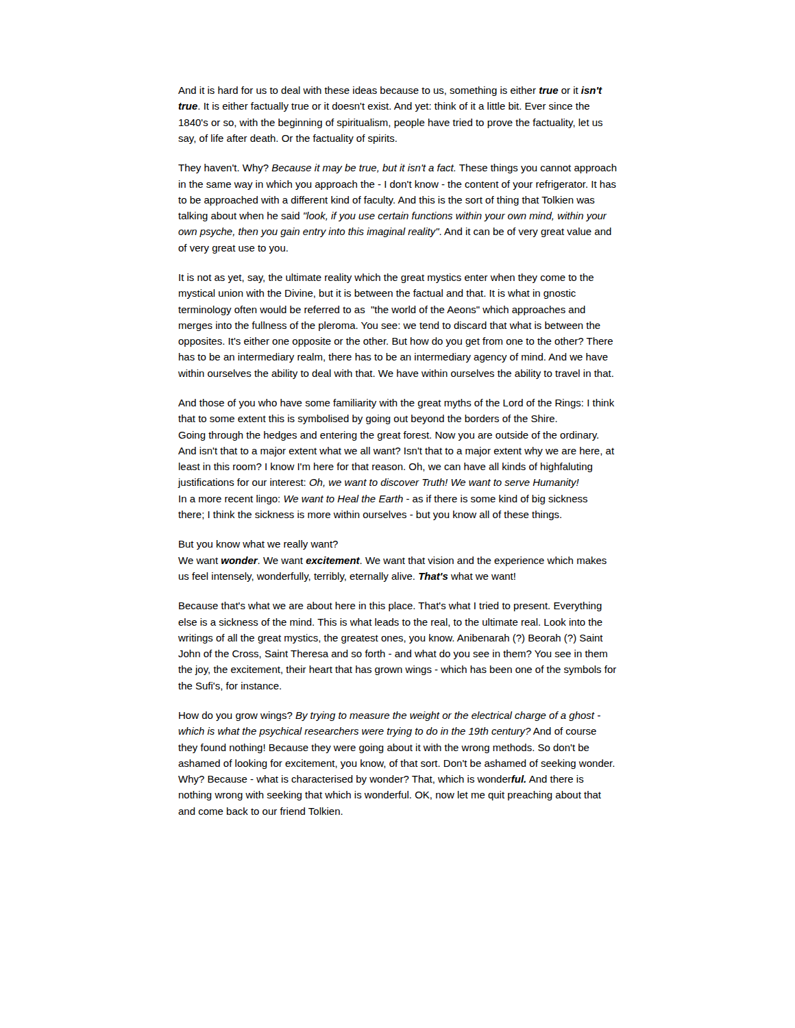And it is hard for us to deal with these ideas because to us, something is either true or it isn't true. It is either factually true or it doesn't exist. And yet: think of it a little bit. Ever since the 1840's or so, with the beginning of spiritualism, people have tried to prove the factuality, let us say, of life after death. Or the factuality of spirits.
They haven't. Why? Because it may be true, but it isn't a fact. These things you cannot approach in the same way in which you approach the - I don't know - the content of your refrigerator. It has to be approached with a different kind of faculty. And this is the sort of thing that Tolkien was talking about when he said "look, if you use certain functions within your own mind, within your own psyche, then you gain entry into this imaginal reality". And it can be of very great value and of very great use to you.
It is not as yet, say, the ultimate reality which the great mystics enter when they come to the mystical union with the Divine, but it is between the factual and that. It is what in gnostic terminology often would be referred to as "the world of the Aeons" which approaches and merges into the fullness of the pleroma. You see: we tend to discard that what is between the opposites. It's either one opposite or the other. But how do you get from one to the other? There has to be an intermediary realm, there has to be an intermediary agency of mind. And we have within ourselves the ability to deal with that. We have within ourselves the ability to travel in that.
And those of you who have some familiarity with the great myths of the Lord of the Rings: I think that to some extent this is symbolised by going out beyond the borders of the Shire.
Going through the hedges and entering the great forest. Now you are outside of the ordinary. And isn't that to a major extent what we all want? Isn't that to a major extent why we are here, at least in this room? I know I'm here for that reason. Oh, we can have all kinds of highfaluting justifications for our interest: Oh, we want to discover Truth! We want to serve Humanity!
In a more recent lingo: We want to Heal the Earth - as if there is some kind of big sickness there; I think the sickness is more within ourselves - but you know all of these things.
But you know what we really want?
We want wonder. We want excitement. We want that vision and the experience which makes us feel intensely, wonderfully, terribly, eternally alive. That's what we want!
Because that's what we are about here in this place. That's what I tried to present. Everything else is a sickness of the mind. This is what leads to the real, to the ultimate real. Look into the writings of all the great mystics, the greatest ones, you know. Anibenarah (?) Beorah (?) Saint John of the Cross, Saint Theresa and so forth - and what do you see in them? You see in them the joy, the excitement, their heart that has grown wings - which has been one of the symbols for the Sufi's, for instance.
How do you grow wings? By trying to measure the weight or the electrical charge of a ghost - which is what the psychical researchers were trying to do in the 19th century? And of course they found nothing! Because they were going about it with the wrong methods. So don't be ashamed of looking for excitement, you know, of that sort. Don't be ashamed of seeking wonder. Why? Because - what is characterised by wonder? That, which is wonderful. And there is nothing wrong with seeking that which is wonderful. OK, now let me quit preaching about that and come back to our friend Tolkien.